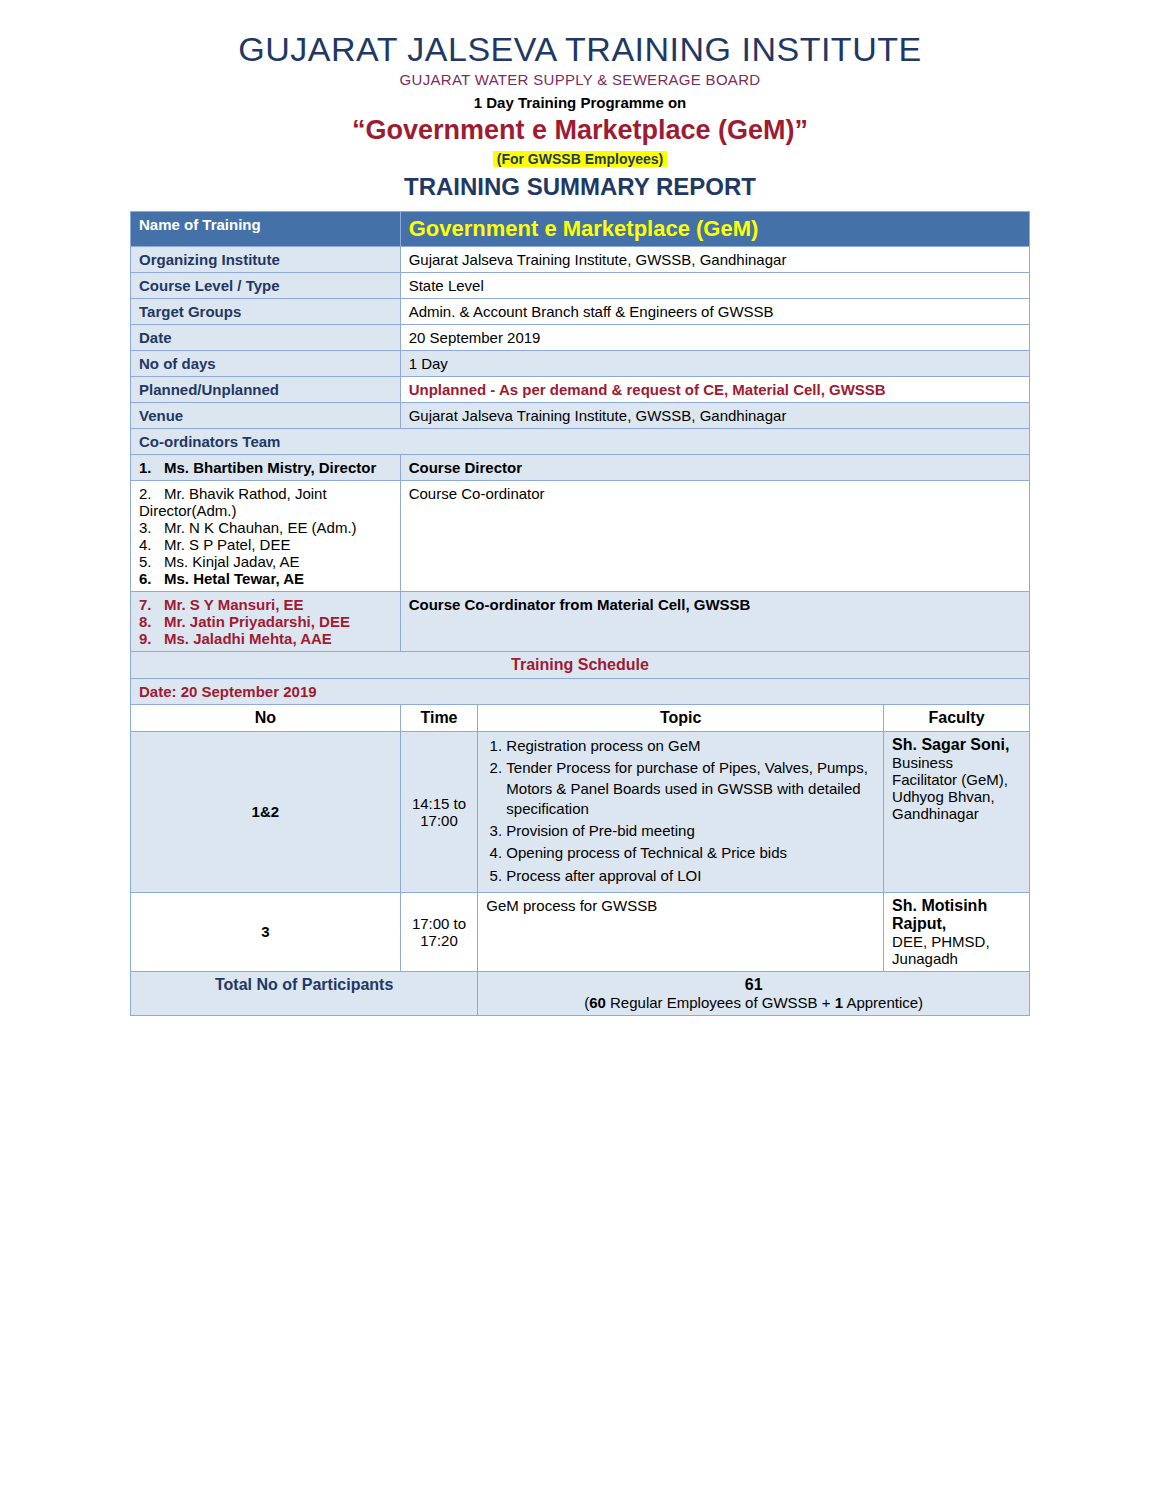GUJARAT JALSEVA TRAINING INSTITUTE
GUJARAT WATER SUPPLY & SEWERAGE BOARD
1 Day Training Programme on
“Government e Marketplace (GeM)”
(For GWSSB Employees)
TRAINING SUMMARY REPORT
| Name of Training | Government e Marketplace (GeM) |
| Organizing Institute | Gujarat Jalseva Training Institute, GWSSB, Gandhinagar |
| Course Level / Type | State Level |
| Target Groups | Admin. & Account Branch staff & Engineers of GWSSB |
| Date | 20 September 2019 |
| No of days | 1 Day |
| Planned/Unplanned | Unplanned - As per demand & request of CE, Material Cell, GWSSB |
| Venue | Gujarat Jalseva Training Institute, GWSSB, Gandhinagar |
| Co-ordinators Team |
| 1. Ms. Bhartiben Mistry, Director | Course Director |
| 2. Mr. Bhavik Rathod, Joint Director(Adm.) 3. Mr. N K Chauhan, EE (Adm.) 4. Mr. S P Patel, DEE 5. Ms. Kinjal Jadav, AE 6. Ms. Hetal Tewar, AE | Course Co-ordinator |
| 7. Mr. S Y Mansuri, EE 8. Mr. Jatin Priyadarshi, DEE 9. Ms. Jaladhi Mehta, AAE | Course Co-ordinator from Material Cell, GWSSB |
| Training Schedule |
| Date: 20 September 2019 |
| No | Time | Topic | Faculty |
| 1&2 | 14:15 to 17:00 | Registration process on GeM Tender Process for purchase of Pipes, Valves, Pumps, Motors & Panel Boards used in GWSSB with detailed specification Provision of Pre-bid meeting Opening process of Technical & Price bids Process after approval of LOI | Sh. Sagar Soni, Business Facilitator (GeM), Udhyog Bhvan, Gandhinagar |
| 3 | 17:00 to 17:20 | GeM process for GWSSB | Sh. Motisinh Rajput, DEE, PHMSD, Junagadh |
| Total No of Participants | 61 ( 60 Regular Employees of GWSSB + 1 Apprentice) |